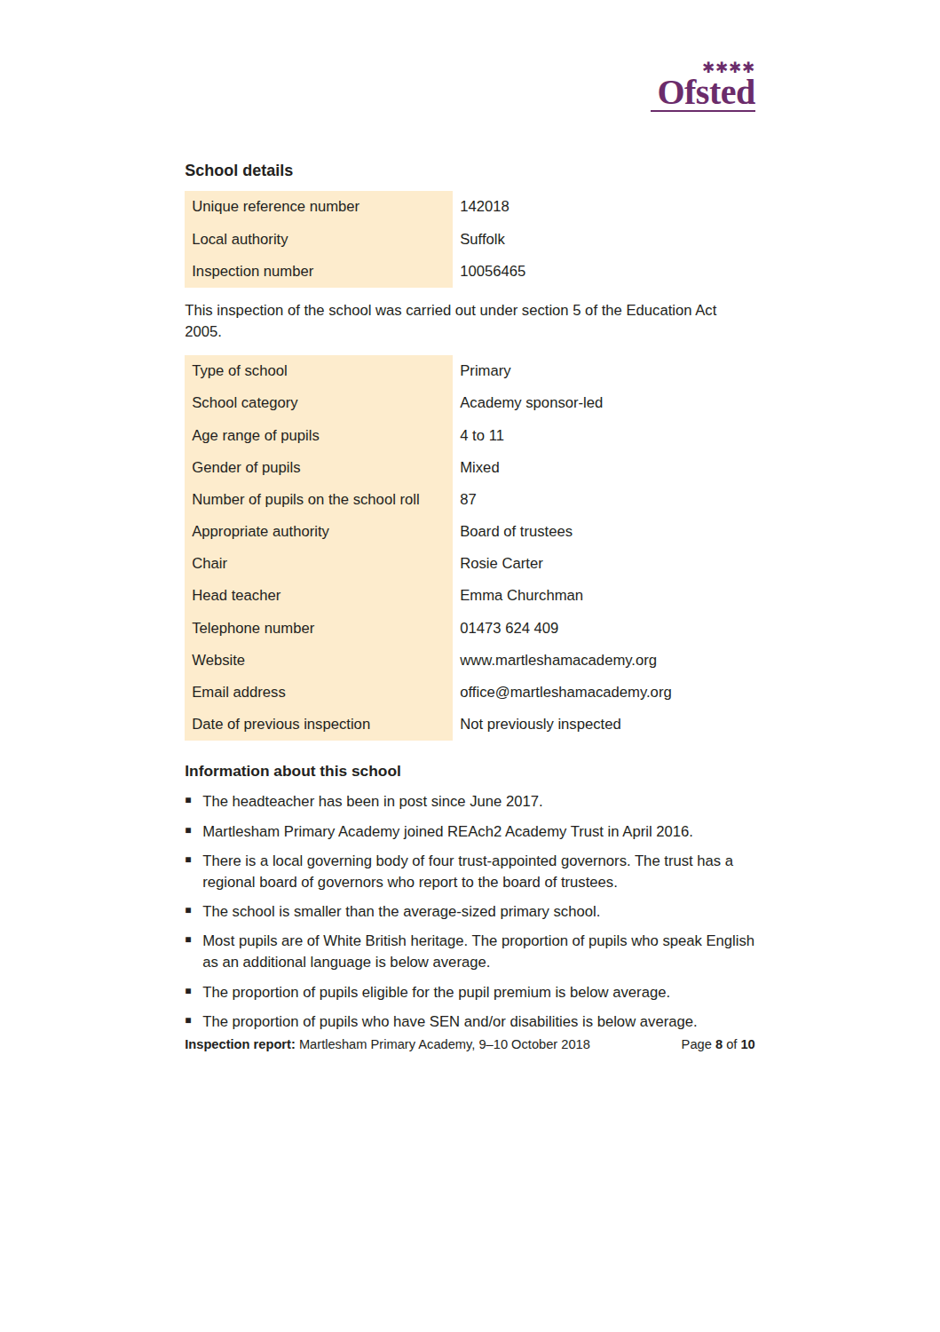✱✱✱✱
Ofsted
School details
| Unique reference number | 142018 |
| Local authority | Suffolk |
| Inspection number | 10056465 |
This inspection of the school was carried out under section 5 of the Education Act 2005.
| Type of school | Primary |
| School category | Academy sponsor-led |
| Age range of pupils | 4 to 11 |
| Gender of pupils | Mixed |
| Number of pupils on the school roll | 87 |
| Appropriate authority | Board of trustees |
| Chair | Rosie Carter |
| Head teacher | Emma Churchman |
| Telephone number | 01473 624 409 |
| Website | www.martleshamacademy.org |
| Email address | office@martleshamacademy.org |
| Date of previous inspection | Not previously inspected |
Information about this school
The headteacher has been in post since June 2017.
Martlesham Primary Academy joined REAch2 Academy Trust in April 2016.
There is a local governing body of four trust-appointed governors. The trust has a regional board of governors who report to the board of trustees.
The school is smaller than the average-sized primary school.
Most pupils are of White British heritage. The proportion of pupils who speak English as an additional language is below average.
The proportion of pupils eligible for the pupil premium is below average.
The proportion of pupils who have SEN and/or disabilities is below average.
Inspection report: Martlesham Primary Academy, 9–10 October 2018 Page 8 of 10